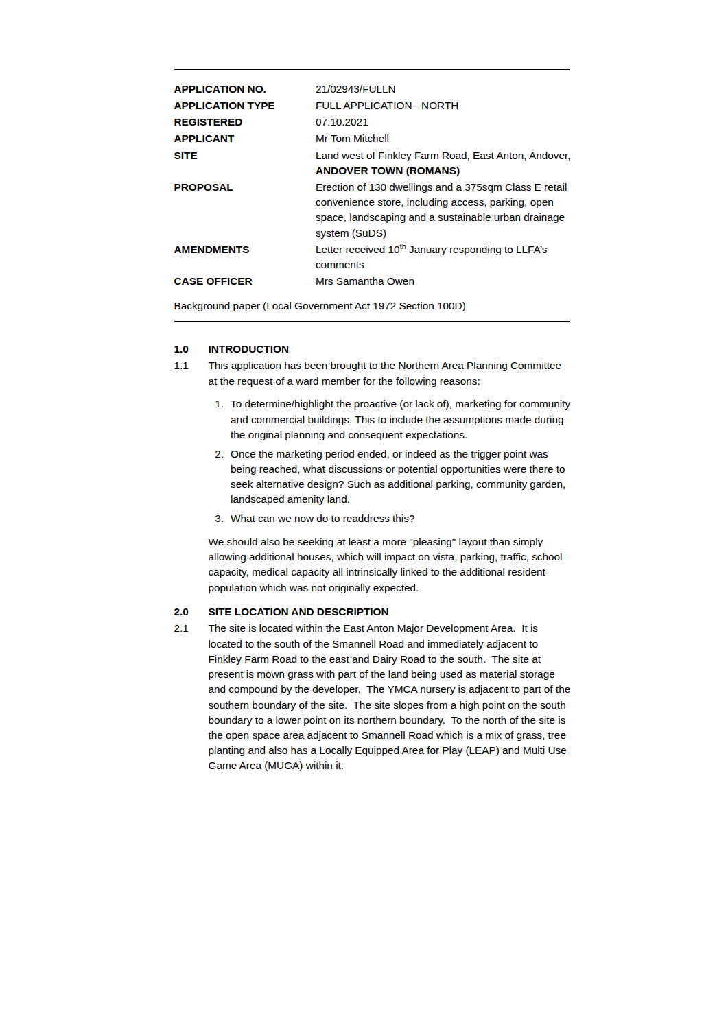| APPLICATION NO. | 21/02943/FULLN |
| APPLICATION TYPE | FULL APPLICATION - NORTH |
| REGISTERED | 07.10.2021 |
| APPLICANT | Mr Tom Mitchell |
| SITE | Land west of Finkley Farm Road, East Anton, Andover, ANDOVER TOWN (ROMANS) |
| PROPOSAL | Erection of 130 dwellings and a 375sqm Class E retail convenience store, including access, parking, open space, landscaping and a sustainable urban drainage system (SuDS) |
| AMENDMENTS | Letter received 10 th January responding to LLFA’s comments |
| CASE OFFICER | Mrs Samantha Owen |
Background paper (Local Government Act 1972 Section 100D)
1.0
INTRODUCTION
1.1
This application has been brought to the Northern Area Planning Committee at the request of a ward member for the following reasons:
To determine/highlight the proactive (or lack of), marketing for community and commercial buildings. This to include the assumptions made during the original planning and consequent expectations.
Once the marketing period ended, or indeed as the trigger point was being reached, what discussions or potential opportunities were there to seek alternative design? Such as additional parking, community garden, landscaped amenity land.
What can we now do to readdress this?
We should also be seeking at least a more "pleasing" layout than simply allowing additional houses, which will impact on vista, parking, traffic, school capacity, medical capacity all intrinsically linked to the additional resident population which was not originally expected.
2.0
SITE LOCATION AND DESCRIPTION
2.1
The site is located within the East Anton Major Development Area. It is located to the south of the Smannell Road and immediately adjacent to Finkley Farm Road to the east and Dairy Road to the south. The site at present is mown grass with part of the land being used as material storage and compound by the developer. The YMCA nursery is adjacent to part of the southern boundary of the site. The site slopes from a high point on the south boundary to a lower point on its northern boundary. To the north of the site is the open space area adjacent to Smannell Road which is a mix of grass, tree planting and also has a Locally Equipped Area for Play (LEAP) and Multi Use Game Area (MUGA) within it.